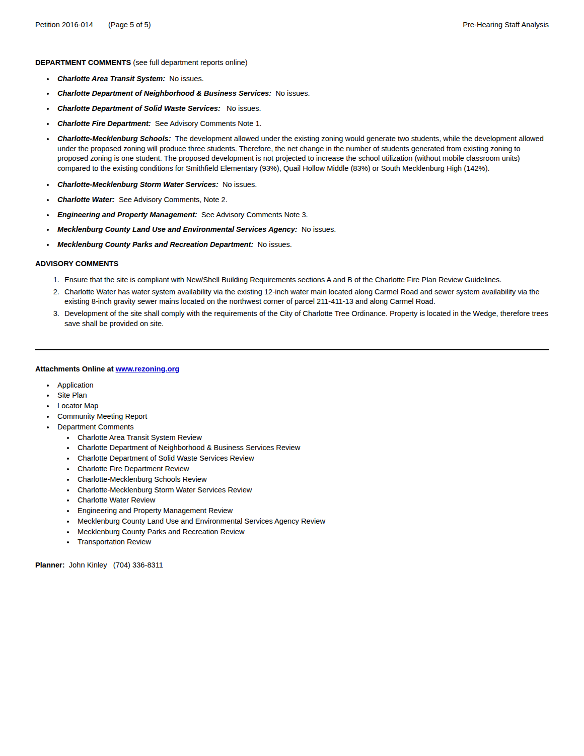Petition 2016-014
(Page 5 of 5)
Pre-Hearing Staff Analysis
DEPARTMENT COMMENTS (see full department reports online)
Charlotte Area Transit System: No issues.
Charlotte Department of Neighborhood & Business Services: No issues.
Charlotte Department of Solid Waste Services: No issues.
Charlotte Fire Department: See Advisory Comments Note 1.
Charlotte-Mecklenburg Schools: The development allowed under the existing zoning would generate two students, while the development allowed under the proposed zoning will produce three students. Therefore, the net change in the number of students generated from existing zoning to proposed zoning is one student. The proposed development is not projected to increase the school utilization (without mobile classroom units) compared to the existing conditions for Smithfield Elementary (93%), Quail Hollow Middle (83%) or South Mecklenburg High (142%).
Charlotte-Mecklenburg Storm Water Services: No issues.
Charlotte Water: See Advisory Comments, Note 2.
Engineering and Property Management: See Advisory Comments Note 3.
Mecklenburg County Land Use and Environmental Services Agency: No issues.
Mecklenburg County Parks and Recreation Department: No issues.
ADVISORY COMMENTS
Ensure that the site is compliant with New/Shell Building Requirements sections A and B of the Charlotte Fire Plan Review Guidelines.
Charlotte Water has water system availability via the existing 12-inch water main located along Carmel Road and sewer system availability via the existing 8-inch gravity sewer mains located on the northwest corner of parcel 211-411-13 and along Carmel Road.
Development of the site shall comply with the requirements of the City of Charlotte Tree Ordinance. Property is located in the Wedge, therefore trees save shall be provided on site.
Attachments Online at www.rezoning.org
Application
Site Plan
Locator Map
Community Meeting Report
Department Comments
Charlotte Area Transit System Review
Charlotte Department of Neighborhood & Business Services Review
Charlotte Department of Solid Waste Services Review
Charlotte Fire Department Review
Charlotte-Mecklenburg Schools Review
Charlotte-Mecklenburg Storm Water Services Review
Charlotte Water Review
Engineering and Property Management Review
Mecklenburg County Land Use and Environmental Services Agency Review
Mecklenburg County Parks and Recreation Review
Transportation Review
Planner: John Kinley (704) 336-8311